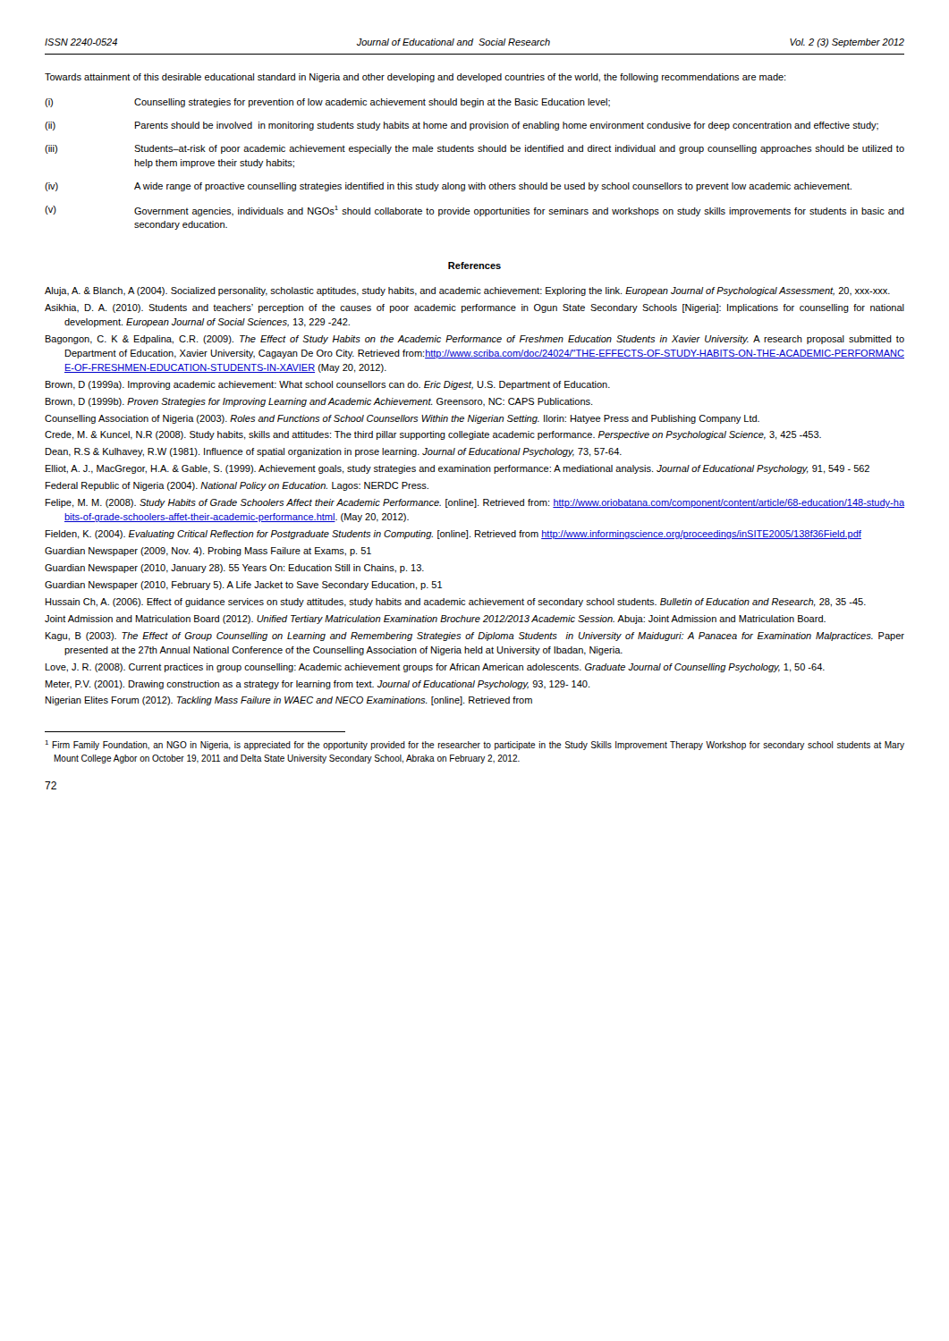ISSN 2240-0524 Journal of Educational and Social Research Vol. 2 (3) September 2012
Towards attainment of this desirable educational standard in Nigeria and other developing and developed countries of the world, the following recommendations are made:
| (i) | Counselling strategies for prevention of low academic achievement should begin at the Basic Education level; |
| (ii) | Parents should be involved in monitoring students study habits at home and provision of enabling home environment condusive for deep concentration and effective study; |
| (iii) | Students–at-risk of poor academic achievement especially the male students should be identified and direct individual and group counselling approaches should be utilized to help them improve their study habits; |
| (iv) | A wide range of proactive counselling strategies identified in this study along with others should be used by school counsellors to prevent low academic achievement. |
| (v) | Government agencies, individuals and NGOs 1 should collaborate to provide opportunities for seminars and workshops on study skills improvements for students in basic and secondary education. |
References
Aluja, A. & Blanch, A (2004). Socialized personality, scholastic aptitudes, study habits, and academic achievement: Exploring the link. European Journal of Psychological Assessment, 20, xxx-xxx.
Asikhia, D. A. (2010). Students and teachers’ perception of the causes of poor academic performance in Ogun State Secondary Schools [Nigeria]: Implications for counselling for national development. European Journal of Social Sciences, 13, 229 -242.
Bagongon, C. K & Edpalina, C.R. (2009). The Effect of Study Habits on the Academic Performance of Freshmen Education Students in Xavier University. A research proposal submitted to Department of Education, Xavier University, Cagayan De Oro City. Retrieved from:http://www.scriba.com/doc/24024/"THE-EFFECTS-OF-STUDY-HABITS-ON-THE-ACADEMIC-PERFORMANCE-OF-FRESHMEN-EDUCATION-STUDENTS-IN-XAVIER (May 20, 2012).
Brown, D (1999a). Improving academic achievement: What school counsellors can do. Eric Digest, U.S. Department of Education.
Brown, D (1999b). Proven Strategies for Improving Learning and Academic Achievement. Greensoro, NC: CAPS Publications.
Counselling Association of Nigeria (2003). Roles and Functions of School Counsellors Within the Nigerian Setting. Ilorin: Hatyee Press and Publishing Company Ltd.
Crede, M. & Kuncel, N.R (2008). Study habits, skills and attitudes: The third pillar supporting collegiate academic performance. Perspective on Psychological Science, 3, 425 -453.
Dean, R.S & Kulhavey, R.W (1981). Influence of spatial organization in prose learning. Journal of Educational Psychology, 73, 57-64.
Elliot, A. J., MacGregor, H.A. & Gable, S. (1999). Achievement goals, study strategies and examination performance: A mediational analysis. Journal of Educational Psychology, 91, 549 - 562
Federal Republic of Nigeria (2004). National Policy on Education. Lagos: NERDC Press.
Felipe, M. M. (2008). Study Habits of Grade Schoolers Affect their Academic Performance. [online]. Retrieved from: http://www.oriobatana.com/component/content/article/68-education/148-study-habits-of-grade-schoolers-affet-their-academic-performance.html. (May 20, 2012).
Fielden, K. (2004). Evaluating Critical Reflection for Postgraduate Students in Computing. [online]. Retrieved from http://www.informingscience.org/proceedings/inSITE2005/138f36Field.pdf
Guardian Newspaper (2009, Nov. 4). Probing Mass Failure at Exams, p. 51
Guardian Newspaper (2010, January 28). 55 Years On: Education Still in Chains, p. 13.
Guardian Newspaper (2010, February 5). A Life Jacket to Save Secondary Education, p. 51
Hussain Ch, A. (2006). Effect of guidance services on study attitudes, study habits and academic achievement of secondary school students. Bulletin of Education and Research, 28, 35 -45.
Joint Admission and Matriculation Board (2012). Unified Tertiary Matriculation Examination Brochure 2012/2013 Academic Session. Abuja: Joint Admission and Matriculation Board.
Kagu, B (2003). The Effect of Group Counselling on Learning and Remembering Strategies of Diploma Students in University of Maiduguri: A Panacea for Examination Malpractices. Paper presented at the 27th Annual National Conference of the Counselling Association of Nigeria held at University of Ibadan, Nigeria.
Love, J. R. (2008). Current practices in group counselling: Academic achievement groups for African American adolescents. Graduate Journal of Counselling Psychology, 1, 50 -64.
Meter, P.V. (2001). Drawing construction as a strategy for learning from text. Journal of Educational Psychology, 93, 129- 140.
Nigerian Elites Forum (2012). Tackling Mass Failure in WAEC and NECO Examinations. [online]. Retrieved from
1 Firm Family Foundation, an NGO in Nigeria, is appreciated for the opportunity provided for the researcher to participate in the Study Skills Improvement Therapy Workshop for secondary school students at Mary Mount College Agbor on October 19, 2011 and Delta State University Secondary School, Abraka on February 2, 2012.
72